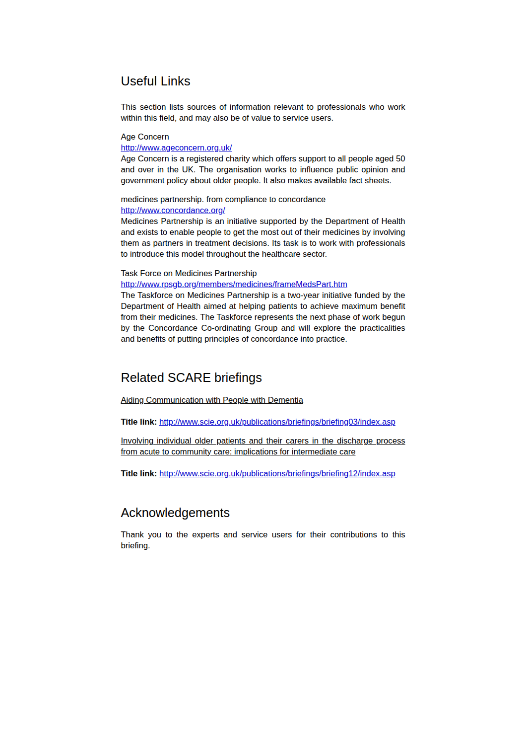Useful Links
This section lists sources of information relevant to professionals who work within this field, and may also be of value to service users.
Age Concern
http://www.ageconcern.org.uk/
Age Concern is a registered charity which offers support to all people aged 50 and over in the UK. The organisation works to influence public opinion and government policy about older people. It also makes available fact sheets.
medicines partnership. from compliance to concordance
http://www.concordance.org/
Medicines Partnership is an initiative supported by the Department of Health and exists to enable people to get the most out of their medicines by involving them as partners in treatment decisions. Its task is to work with professionals to introduce this model throughout the healthcare sector.
Task Force on Medicines Partnership
http://www.rpsgb.org/members/medicines/frameMedsPart.htm
The Taskforce on Medicines Partnership is a two-year initiative funded by the Department of Health aimed at helping patients to achieve maximum benefit from their medicines. The Taskforce represents the next phase of work begun by the Concordance Co-ordinating Group and will explore the practicalities and benefits of putting principles of concordance into practice.
Related SCARE briefings
Aiding Communication with People with Dementia
Title link: http://www.scie.org.uk/publications/briefings/briefing03/index.asp
Involving individual older patients and their carers in the discharge process from acute to community care: implications for intermediate care
Title link: http://www.scie.org.uk/publications/briefings/briefing12/index.asp
Acknowledgements
Thank you to the experts and service users for their contributions to this briefing.